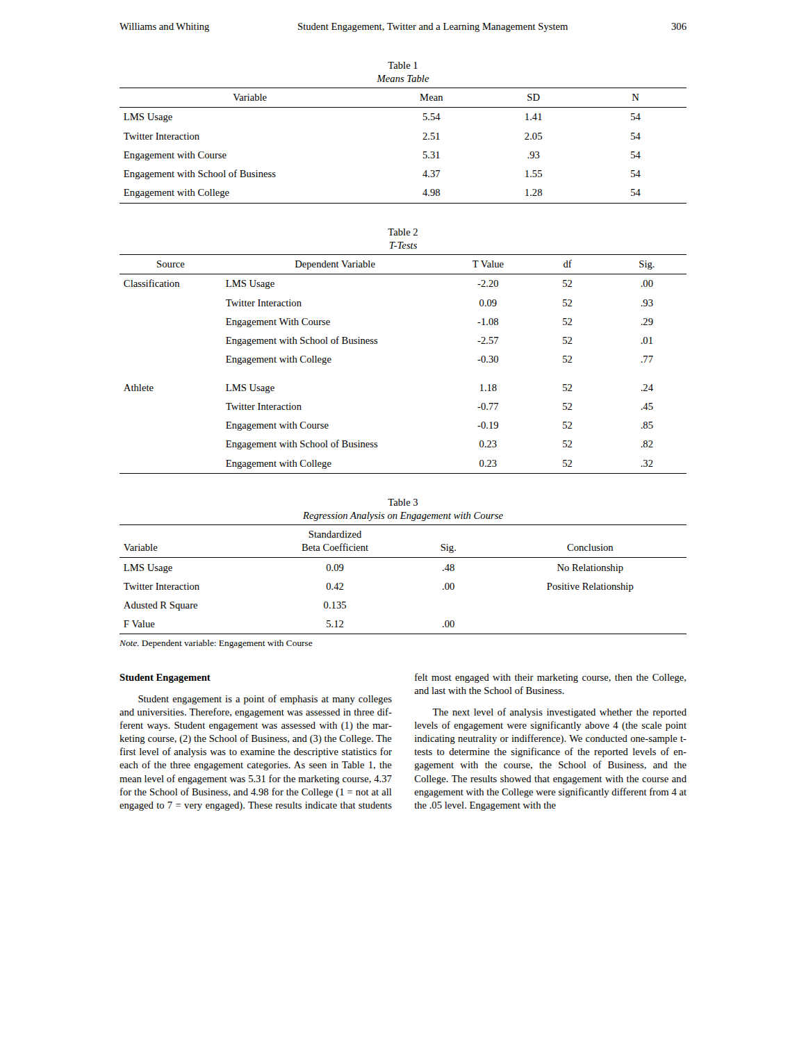Williams and Whiting Student Engagement, Twitter and a Learning Management System 306
Table 1 Means Table
| Variable | Mean | SD | N |
| --- | --- | --- | --- |
| LMS Usage | 5.54 | 1.41 | 54 |
| Twitter Interaction | 2.51 | 2.05 | 54 |
| Engagement with Course | 5.31 | .93 | 54 |
| Engagement with School of Business | 4.37 | 1.55 | 54 |
| Engagement with College | 4.98 | 1.28 | 54 |
Table 2 T-Tests
| Source | Dependent Variable | T Value | df | Sig. |
| --- | --- | --- | --- | --- |
| Classification | LMS Usage | -2.20 | 52 | .00 |
| | Twitter Interaction | 0.09 | 52 | .93 |
| | Engagement With Course | -1.08 | 52 | .29 |
| | Engagement with School of Business | -2.57 | 52 | .01 |
| | Engagement with College | -0.30 | 52 | .77 |
| Athlete | LMS Usage | 1.18 | 52 | .24 |
| | Twitter Interaction | -0.77 | 52 | .45 |
| | Engagement with Course | -0.19 | 52 | .85 |
| | Engagement with School of Business | 0.23 | 52 | .82 |
| | Engagement with College | 0.23 | 52 | .32 |
Table 3 Regression Analysis on Engagement with Course
| Variable | Standardized Beta Coefficient | Sig. | Conclusion |
| --- | --- | --- | --- |
| LMS Usage | 0.09 | .48 | No Relationship |
| Twitter Interaction | 0.42 | .00 | Positive Relationship |
| Adusted R Square | 0.135 | | |
| F Value | 5.12 | .00 | |
Note. Dependent variable: Engagement with Course
Student Engagement
Student engagement is a point of emphasis at many colleges and universities. Therefore, engagement was assessed in three different ways. Student engagement was assessed with (1) the marketing course, (2) the School of Business, and (3) the College. The first level of analysis was to examine the descriptive statistics for each of the three engagement categories. As seen in Table 1, the mean level of engagement was 5.31 for the marketing course, 4.37 for the School of Business, and 4.98 for the College (1 = not at all engaged to 7 = very engaged). These results indicate that students felt most engaged with their marketing course, then the College, and last with the School of Business.
The next level of analysis investigated whether the reported levels of engagement were significantly above 4 (the scale point indicating neutrality or indifference). We conducted one-sample t-tests to determine the significance of the reported levels of engagement with the course, the School of Business, and the College. The results showed that engagement with the course and engagement with the College were significantly different from 4 at the .05 level. Engagement with the